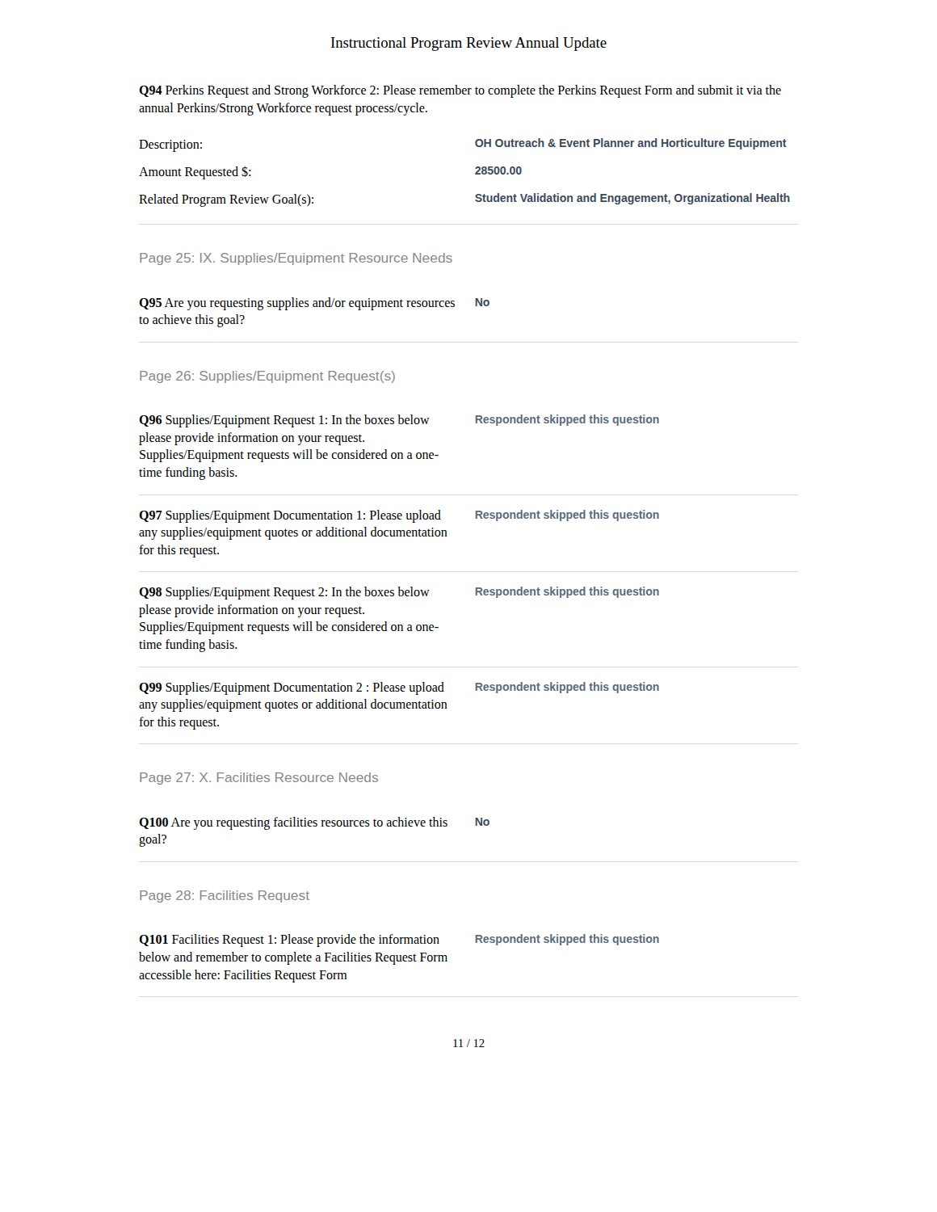Instructional Program Review Annual Update
Q94 Perkins Request and Strong Workforce 2: Please remember to complete the Perkins Request Form and submit it via the annual Perkins/Strong Workforce request process/cycle.
Description:
OH Outreach & Event Planner and Horticulture Equipment
Amount Requested $:
28500.00
Related Program Review Goal(s):
Student Validation and Engagement, Organizational Health
Page 25: IX. Supplies/Equipment Resource Needs
Q95 Are you requesting supplies and/or equipment resources to achieve this goal?
No
Page 26: Supplies/Equipment Request(s)
Q96 Supplies/Equipment Request 1: In the boxes below please provide information on your request. Supplies/Equipment requests will be considered on a one-time funding basis.
Respondent skipped this question
Q97 Supplies/Equipment Documentation 1: Please upload any supplies/equipment quotes or additional documentation for this request.
Respondent skipped this question
Q98 Supplies/Equipment Request 2: In the boxes below please provide information on your request. Supplies/Equipment requests will be considered on a one-time funding basis.
Respondent skipped this question
Q99 Supplies/Equipment Documentation 2 : Please upload any supplies/equipment quotes or additional documentation for this request.
Respondent skipped this question
Page 27: X. Facilities Resource Needs
Q100 Are you requesting facilities resources to achieve this goal?
No
Page 28: Facilities Request
Q101 Facilities Request 1: Please provide the information below and remember to complete a Facilities Request Form accessible here: Facilities Request Form
Respondent skipped this question
11 / 12